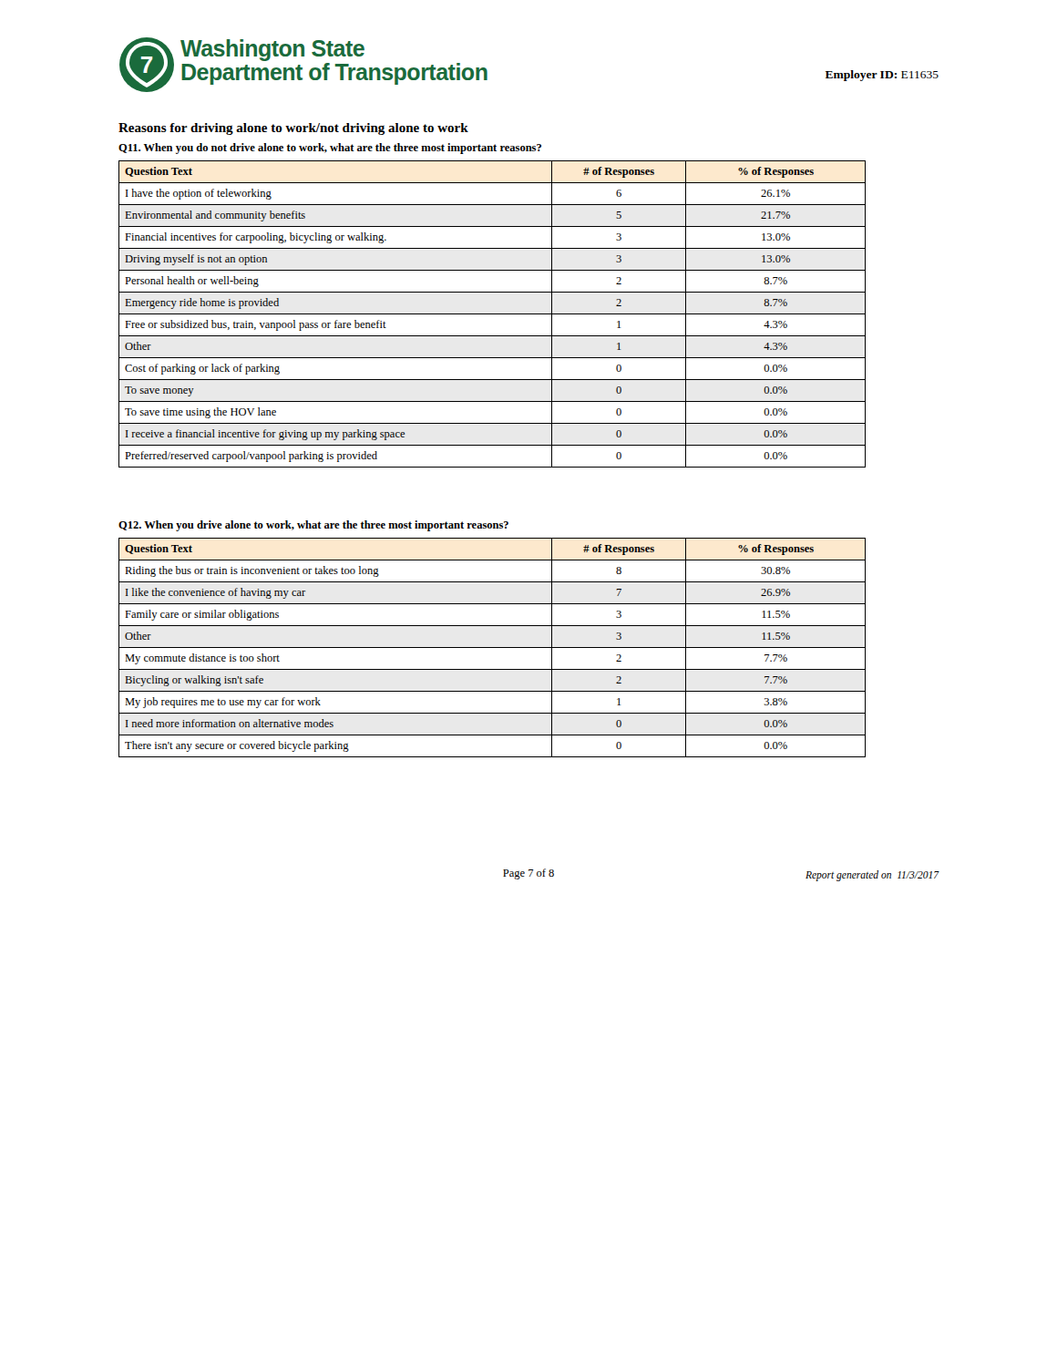7
Washington State
Department of Transportation
Employer ID: E11635
Reasons for driving alone to work/not driving alone to work
Q11. When you do not drive alone to work, what are the three most important reasons?
| Question Text | # of Responses | % of Responses |
| --- | --- | --- |
| I have the option of teleworking | 6 | 26.1% |
| Environmental and community benefits | 5 | 21.7% |
| Financial incentives for carpooling, bicycling or walking. | 3 | 13.0% |
| Driving myself is not an option | 3 | 13.0% |
| Personal health or well-being | 2 | 8.7% |
| Emergency ride home is provided | 2 | 8.7% |
| Free or subsidized bus, train, vanpool pass or fare benefit | 1 | 4.3% |
| Other | 1 | 4.3% |
| Cost of parking or lack of parking | 0 | 0.0% |
| To save money | 0 | 0.0% |
| To save time using the HOV lane | 0 | 0.0% |
| I receive a financial incentive for giving up my parking space | 0 | 0.0% |
| Preferred/reserved carpool/vanpool parking is provided | 0 | 0.0% |
Q12. When you drive alone to work, what are the three most important reasons?
| Question Text | # of Responses | % of Responses |
| --- | --- | --- |
| Riding the bus or train is inconvenient or takes too long | 8 | 30.8% |
| I like the convenience of having my car | 7 | 26.9% |
| Family care or similar obligations | 3 | 11.5% |
| Other | 3 | 11.5% |
| My commute distance is too short | 2 | 7.7% |
| Bicycling or walking isn't safe | 2 | 7.7% |
| My job requires me to use my car for work | 1 | 3.8% |
| I need more information on alternative modes | 0 | 0.0% |
| There isn't any secure or covered bicycle parking | 0 | 0.0% |
Page 7 of 8
Report generated on 11/3/2017